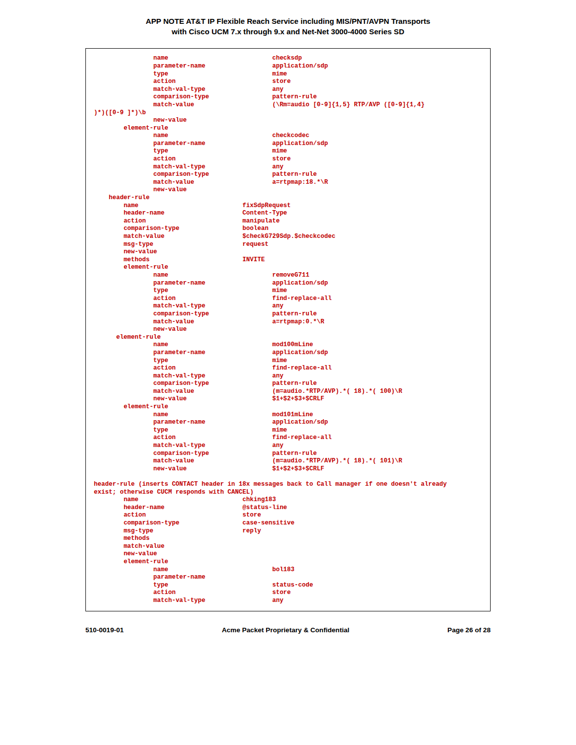APP NOTE AT&T IP Flexible Reach Service including MIS/PNT/AVPN Transports
with Cisco UCM 7.x through 9.x and Net-Net 3000-4000 Series SD
                name                            checksdp
                parameter-name                  application/sdp
                type                            mime
                action                          store
                match-val-type                  any
                comparison-type                 pattern-rule
                match-value                     (\Rm=audio [0-9]{1,5} RTP/AVP ([0-9]{1,4}
)*)([0-9 ]*)\b
                new-value
        element-rule
                name                            checkcodec
                parameter-name                  application/sdp
                type                            mime
                action                          store
                match-val-type                  any
                comparison-type                 pattern-rule
                match-value                     a=rtpmap:18.*\R
                new-value
    header-rule
        name                            fixSdpRequest
        header-name                     Content-Type
        action                          manipulate
        comparison-type                 boolean
        match-value                     $checkG729Sdp.$checkcodec
        msg-type                        request
        new-value
        methods                         INVITE
        element-rule
                name                            removeG711
                parameter-name                  application/sdp
                type                            mime
                action                          find-replace-all
                match-val-type                  any
                comparison-type                 pattern-rule
                match-value                     a=rtpmap:0.*\R
                new-value
      element-rule
                name                            mod100mLine
                parameter-name                  application/sdp
                type                            mime
                action                          find-replace-all
                match-val-type                  any
                comparison-type                 pattern-rule
                match-value                     (m=audio.*RTP/AVP).*( 18).*( 100)\R
                new-value                       $1+$2+$3+$CRLF
        element-rule
                name                            mod101mLine
                parameter-name                  application/sdp
                type                            mime
                action                          find-replace-all
                match-val-type                  any
                comparison-type                 pattern-rule
                match-value                     (m=audio.*RTP/AVP).*( 18).*( 101)\R
                new-value                       $1+$2+$3+$CRLF

header-rule (inserts CONTACT header in 18x messages back to Call manager if one doesn't already
exist; otherwise CUCM responds with CANCEL)
        name                            chking183
        header-name                     @status-line
        action                          store
        comparison-type                 case-sensitive
        msg-type                        reply
        methods
        match-value
        new-value
        element-rule
                name                            bol183
                parameter-name
                type                            status-code
                action                          store
                match-val-type                  any
510-0019-01 Acme Packet Proprietary & Confidential Page 26 of 28